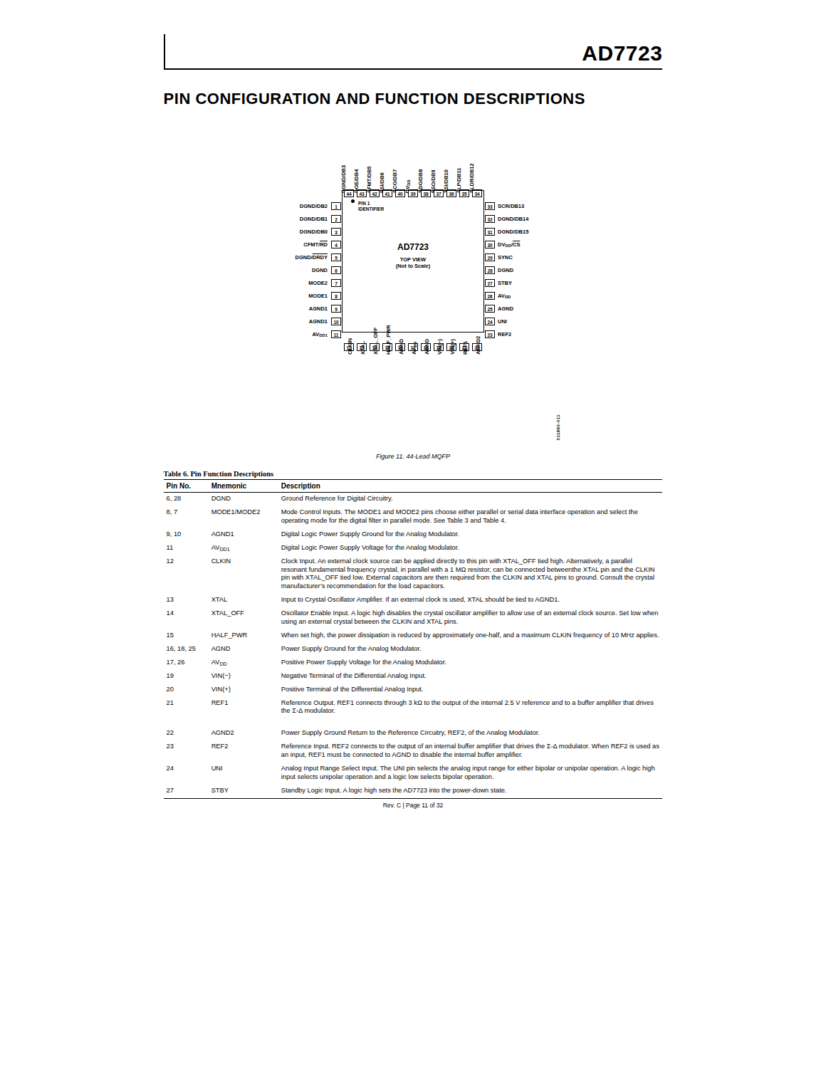AD7723
PIN CONFIGURATION AND FUNCTION DESCRIPTIONS
DGND/DB3
DOE/DB4
SFMT/DB5
FSI/DB6
SCO/DB7
DVDD
SDO/DB8
FSO/DB9
TSI/DB10
SLP/DB11
SLDR/DB12
44
43
42
41
40
39
38
37
36
35
34
PIN 1
IDENTIFIER
AD7723
TOP VIEW
(Not to Scale)
DGND/DB2
1
DGND/DB1
2
DGND/DB0
3
CFMT/RD
4
DGND/DRDY
5
DGND
6
MODE2
7
MODE1
8
AGND1
9
AGND1
10
AVDD1
11
33
SCR/DB13
32
DGND/DB14
31
DGND/DB15
30
DVDD/CS
29
SYNC
28
DGND
27
STBY
26
AVDD
25
AGND
24
UNI
23
REF2
12
13
14
15
16
17
18
19
20
21
22
CLKIN
XTAL
XTAL_OFF
HALF_PWR
AGND
AVDD
AGND
VIN(−)
VIN(+)
REF1
AGND2
011860-011
Figure 11. 44-Lead MQFP
Table 6. Pin Function Descriptions
| Pin No. | Mnemonic | Description |
| --- | --- | --- |
| 6, 28 | DGND | Ground Reference for Digital Circuitry. |
| 8, 7 | MODE1/MODE2 | Mode Control Inputs. The MODE1 and MODE2 pins choose either parallel or serial data interface operation and select the operating mode for the digital filter in parallel mode. See Table 3 and Table 4. |
| 9, 10 | AGND1 | Digital Logic Power Supply Ground for the Analog Modulator. |
| 11 | AV DD1 | Digital Logic Power Supply Voltage for the Analog Modulator. |
| 12 | CLKIN | Clock Input. An external clock source can be applied directly to this pin with XTAL_OFF tied high. Alternatively, a parallel resonant fundamental frequency crystal, in parallel with a 1 MΩ resistor, can be connected betweenthe XTAL pin and the CLKIN pin with XTAL_OFF tied low. External capacitors are then required from the CLKIN and XTAL pins to ground. Consult the crystal manufacturer’s recommendation for the load capacitors. |
| 13 | XTAL | Input to Crystal Oscillator Amplifier. If an external clock is used, XTAL should be tied to AGND1. |
| 14 | XTAL_OFF | Oscillator Enable Input. A logic high disables the crystal oscillator amplifier to allow use of an external clock source. Set low when using an external crystal between the CLKIN and XTAL pins. |
| 15 | HALF_PWR | When set high, the power dissipation is reduced by approximately one-half, and a maximum CLKIN frequency of 10 MHz applies. |
| 16, 18, 25 | AGND | Power Supply Ground for the Analog Modulator. |
| 17, 26 | AV DD | Positive Power Supply Voltage for the Analog Modulator. |
| 19 | VIN(−) | Negative Terminal of the Differential Analog Input. |
| 20 | VIN(+) | Positive Terminal of the Differential Analog Input. |
| 21 | REF1 | Reference Output. REF1 connects through 3 kΩ to the output of the internal 2.5 V reference and to a buffer amplifier that drives the Σ-Δ modulator. |
| 22 | AGND2 | Power Supply Ground Return to the Reference Circuitry, REF2, of the Analog Modulator. |
| 23 | REF2 | Reference Input. REF2 connects to the output of an internal buffer amplifier that drives the Σ-Δ modulator. When REF2 is used as an input, REF1 must be connected to AGND to disable the internal buffer amplifier. |
| 24 | UNI | Analog Input Range Select Input. The UNI pin selects the analog input range for either bipolar or unipolar operation. A logic high input selects unipolar operation and a logic low selects bipolar operation. |
| 27 | STBY | Standby Logic Input. A logic high sets the AD7723 into the power-down state. |
Rev. C | Page 11 of 32